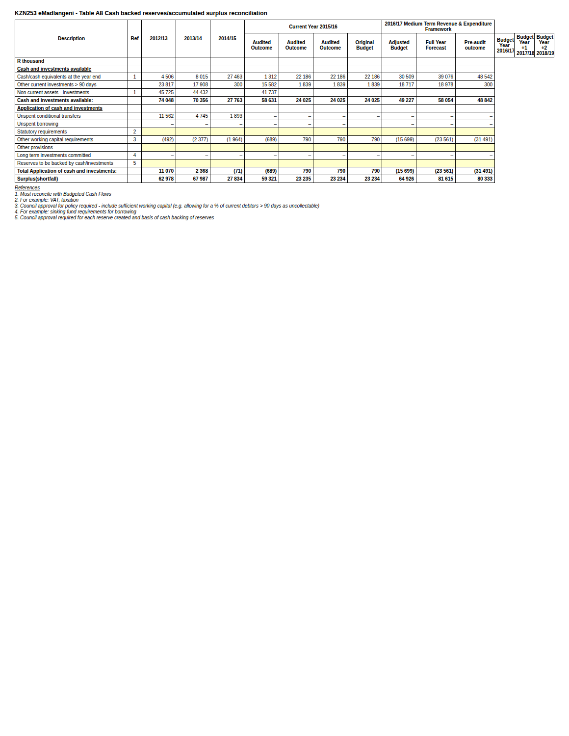KZN253 eMadlangeni - Table A8 Cash backed reserves/accumulated surplus reconciliation
| Description | Ref | 2012/13 | 2013/14 | 2014/15 | Current Year 2015/16 | 2016/17 Medium Term Revenue & Expenditure Framework |
| --- | --- | --- | --- | --- | --- | --- |
| Audited Outcome | Audited Outcome | Audited Outcome | Original Budget | Adjusted Budget | Full Year Forecast | Pre-audit outcome | Budget Year 2016/17 | Budget Year +1 2017/18 | Budget Year +2 2018/19 |
| R thousand | | | | | | | | | | | |
| Cash and investments available | | | | | | | | | | | |
| Cash/cash equivalents at the year end | 1 | 4 506 | 8 015 | 27 463 | 1 312 | 22 186 | 22 186 | 22 186 | 30 509 | 39 076 | 48 542 |
| Other current investments > 90 days | | 23 817 | 17 908 | 300 | 15 582 | 1 839 | 1 839 | 1 839 | 18 717 | 18 978 | 300 |
| Non current assets - Investments | 1 | 45 725 | 44 432 | – | 41 737 | – | – | – | – | – | – |
| Cash and investments available: | | 74 048 | 70 356 | 27 763 | 58 631 | 24 025 | 24 025 | 24 025 | 49 227 | 58 054 | 48 842 |
| Application of cash and investments | | | | | | | | | | | |
| Unspent conditional transfers | | 11 562 | 4 745 | 1 893 | – | – | – | – | – | – | – |
| Unspent borrowing | | – | – | – | – | – | – | | – | – | – |
| Statutory requirements | 2 | | | | | | | | | | |
| Other working capital requirements | 3 | (492) | (2 377) | (1 964) | (689) | 790 | 790 | 790 | (15 699) | (23 561) | (31 491) |
| Other provisions | | | | | | | | | | | |
| Long term investments committed | 4 | – | – | – | – | – | – | – | – | – | – |
| Reserves to be backed by cash/investments | 5 | | | | | | | | | | |
| Total Application of cash and investments: | | 11 070 | 2 368 | (71) | (689) | 790 | 790 | 790 | (15 699) | (23 561) | (31 491) |
| Surplus(shortfall) | | 62 978 | 67 987 | 27 834 | 59 321 | 23 235 | 23 234 | 23 234 | 64 926 | 81 615 | 80 333 |
References
1. Must reconcile with Budgeted Cash Flows
2. For example: VAT, taxation
3. Council approval for policy required - include sufficient working capital (e.g. allowing for a % of current debtors > 90 days as uncollectable)
4. For example: sinking fund requirements for borrowing
5. Council approval required for each reserve created and basis of cash backing of reserves